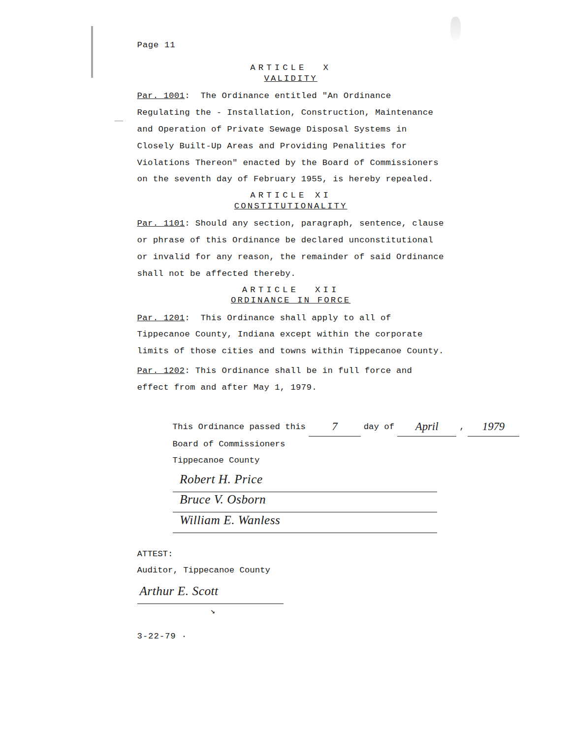Page 11
ARTICLE X
VALIDITY
Par. 1001: The Ordinance entitled "An Ordinance Regulating the ‑ Installation, Construction, Maintenance and Operation of Private Sewage Disposal Systems in Closely Built‑Up Areas and Providing Penalities for Violations Thereon" enacted by the Board of Commissioners on the seventh day of February 1955, is hereby repealed.
ARTICLE XI
CONSTITUTIONALITY
Par. 1101: Should any section, paragraph, sentence, clause or phrase of this Ordinance be declared unconstitutional or invalid for any reason, the remainder of said Ordinance shall not be affected thereby.
ARTICLE XII
ORDINANCE IN FORCE
Par. 1201: This Ordinance shall apply to all of Tippecanoe County, Indiana except within the corporate limits of those cities and towns within Tippecanoe County.
Par. 1202: This Ordinance shall be in full force and effect from and after May 1, 1979.
This Ordinance passed this 7 day of April , 1979
Board of Commissioners
Tippecanoe County
Robert H. Price
Bruce V. Osborn
William E. Wanless
ATTEST:
Auditor, Tippecanoe County
Arthur E. Scott
↘
3‑22‑79 ·